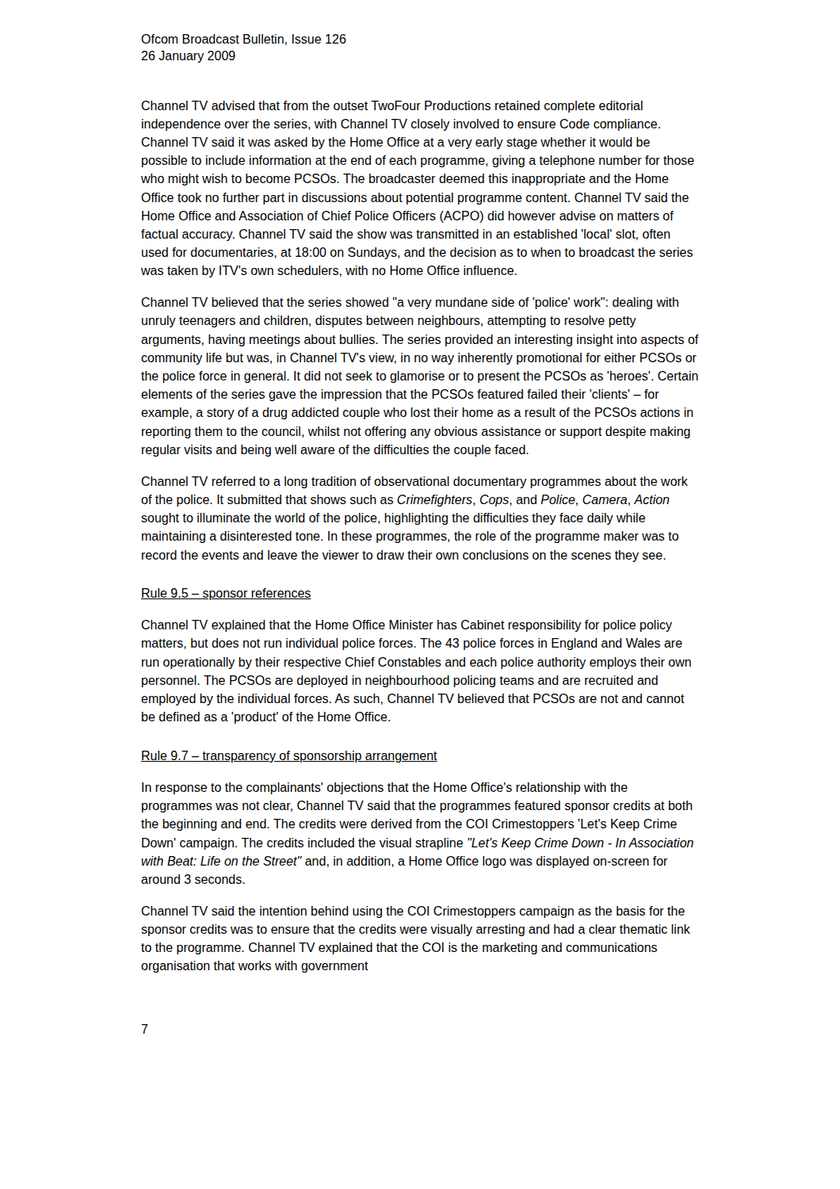Ofcom Broadcast Bulletin, Issue 126
26 January 2009
Channel TV advised that from the outset TwoFour Productions retained complete editorial independence over the series, with Channel TV closely involved to ensure Code compliance. Channel TV said it was asked by the Home Office at a very early stage whether it would be possible to include information at the end of each programme, giving a telephone number for those who might wish to become PCSOs. The broadcaster deemed this inappropriate and the Home Office took no further part in discussions about potential programme content. Channel TV said the Home Office and Association of Chief Police Officers (ACPO) did however advise on matters of factual accuracy. Channel TV said the show was transmitted in an established 'local' slot, often used for documentaries, at 18:00 on Sundays, and the decision as to when to broadcast the series was taken by ITV's own schedulers, with no Home Office influence.
Channel TV believed that the series showed "a very mundane side of 'police' work": dealing with unruly teenagers and children, disputes between neighbours, attempting to resolve petty arguments, having meetings about bullies. The series provided an interesting insight into aspects of community life but was, in Channel TV's view, in no way inherently promotional for either PCSOs or the police force in general. It did not seek to glamorise or to present the PCSOs as 'heroes'. Certain elements of the series gave the impression that the PCSOs featured failed their 'clients' – for example, a story of a drug addicted couple who lost their home as a result of the PCSOs actions in reporting them to the council, whilst not offering any obvious assistance or support despite making regular visits and being well aware of the difficulties the couple faced.
Channel TV referred to a long tradition of observational documentary programmes about the work of the police. It submitted that shows such as Crimefighters, Cops, and Police, Camera, Action sought to illuminate the world of the police, highlighting the difficulties they face daily while maintaining a disinterested tone. In these programmes, the role of the programme maker was to record the events and leave the viewer to draw their own conclusions on the scenes they see.
Rule 9.5 – sponsor references
Channel TV explained that the Home Office Minister has Cabinet responsibility for police policy matters, but does not run individual police forces. The 43 police forces in England and Wales are run operationally by their respective Chief Constables and each police authority employs their own personnel. The PCSOs are deployed in neighbourhood policing teams and are recruited and employed by the individual forces. As such, Channel TV believed that PCSOs are not and cannot be defined as a 'product' of the Home Office.
Rule 9.7 – transparency of sponsorship arrangement
In response to the complainants' objections that the Home Office's relationship with the programmes was not clear, Channel TV said that the programmes featured sponsor credits at both the beginning and end. The credits were derived from the COI Crimestoppers 'Let's Keep Crime Down' campaign. The credits included the visual strapline "Let's Keep Crime Down - In Association with Beat: Life on the Street" and, in addition, a Home Office logo was displayed on-screen for around 3 seconds.
Channel TV said the intention behind using the COI Crimestoppers campaign as the basis for the sponsor credits was to ensure that the credits were visually arresting and had a clear thematic link to the programme. Channel TV explained that the COI is the marketing and communications organisation that works with government
7